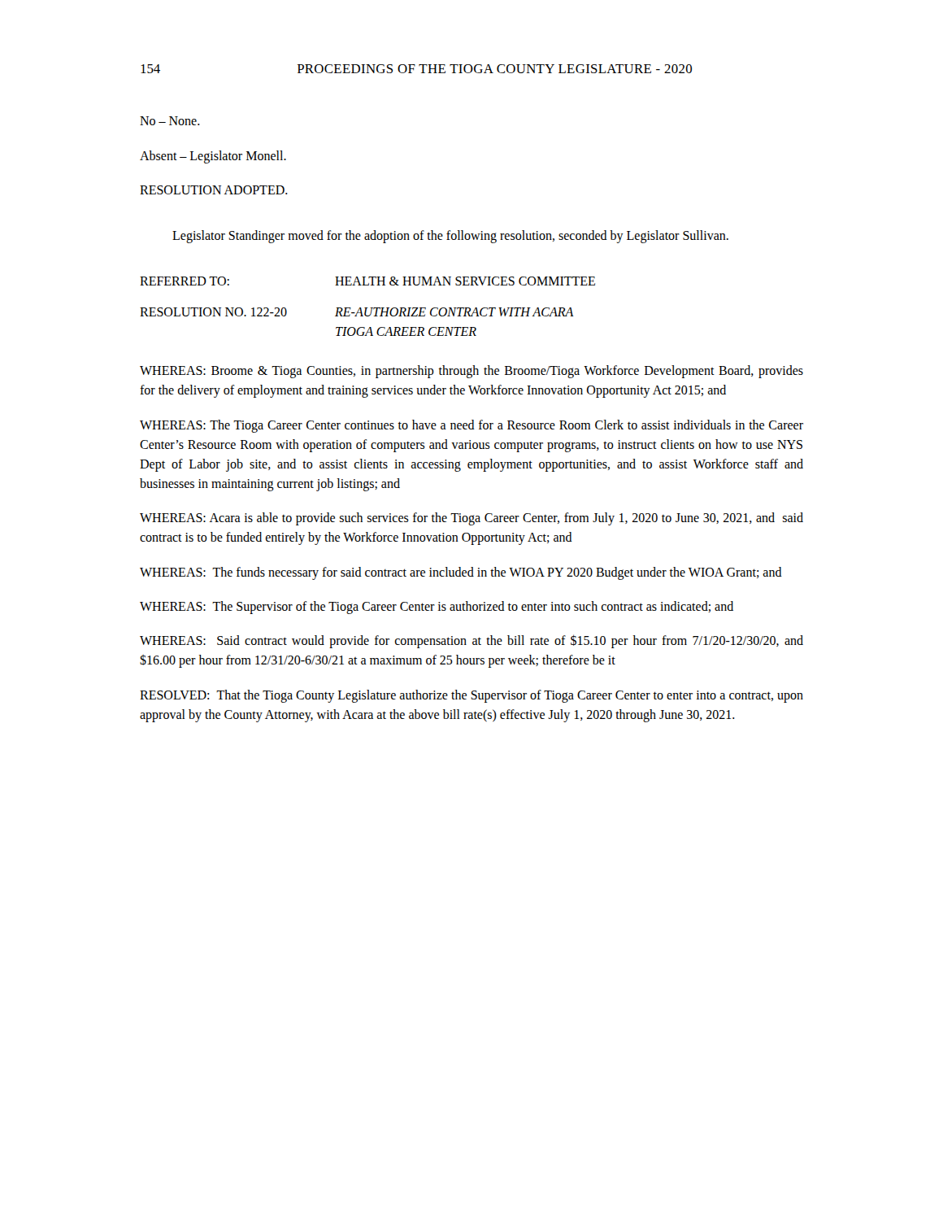154 PROCEEDINGS OF THE TIOGA COUNTY LEGISLATURE - 2020
No – None.
Absent – Legislator Monell.
RESOLUTION ADOPTED.
Legislator Standinger moved for the adoption of the following resolution, seconded by Legislator Sullivan.
REFERRED TO:
HEALTH & HUMAN SERVICES COMMITTEE
RESOLUTION NO. 122-20
RE-AUTHORIZE CONTRACT WITH ACARA
TIOGA CAREER CENTER
WHEREAS: Broome & Tioga Counties, in partnership through the Broome/Tioga Workforce Development Board, provides for the delivery of employment and training services under the Workforce Innovation Opportunity Act 2015; and
WHEREAS: The Tioga Career Center continues to have a need for a Resource Room Clerk to assist individuals in the Career Center’s Resource Room with operation of computers and various computer programs, to instruct clients on how to use NYS Dept of Labor job site, and to assist clients in accessing employment opportunities, and to assist Workforce staff and businesses in maintaining current job listings; and
WHEREAS: Acara is able to provide such services for the Tioga Career Center, from July 1, 2020 to June 30, 2021, and said contract is to be funded entirely by the Workforce Innovation Opportunity Act; and
WHEREAS: The funds necessary for said contract are included in the WIOA PY 2020 Budget under the WIOA Grant; and
WHEREAS: The Supervisor of the Tioga Career Center is authorized to enter into such contract as indicated; and
WHEREAS: Said contract would provide for compensation at the bill rate of $15.10 per hour from 7/1/20-12/30/20, and $16.00 per hour from 12/31/20-6/30/21 at a maximum of 25 hours per week; therefore be it
RESOLVED: That the Tioga County Legislature authorize the Supervisor of Tioga Career Center to enter into a contract, upon approval by the County Attorney, with Acara at the above bill rate(s) effective July 1, 2020 through June 30, 2021.